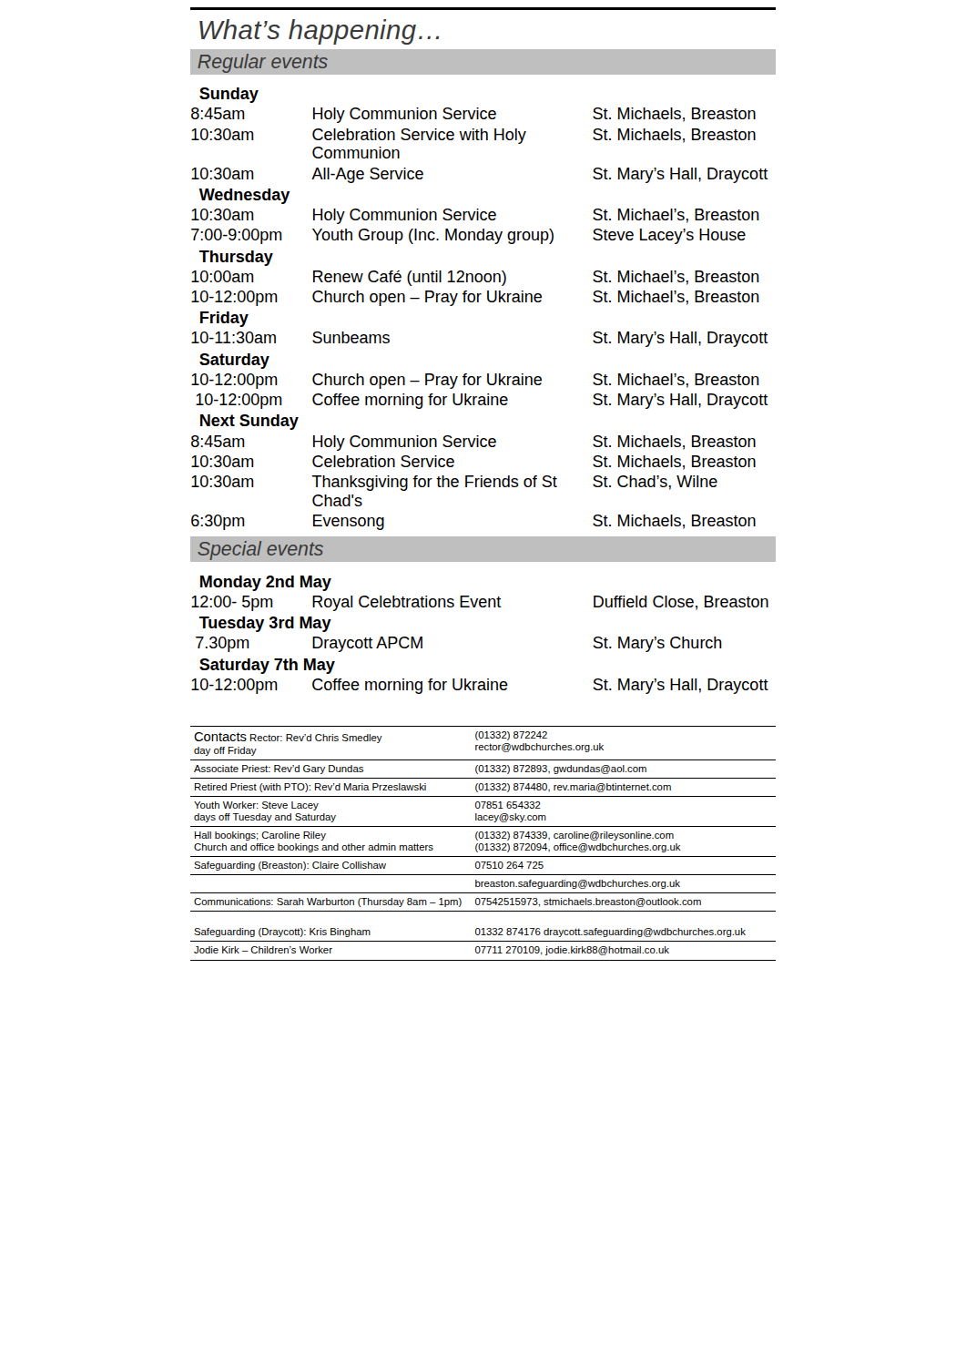What’s happening…
Regular events
| Sunday |
| 8:45am | Holy Communion Service | St. Michaels, Breaston |
| 10:30am | Celebration Service with Holy Communion | St. Michaels, Breaston |
| 10:30am | All-Age Service | St. Mary’s Hall, Draycott |
| Wednesday |
| 10:30am | Holy Communion Service | St. Michael’s, Breaston |
| 7:00-9:00pm | Youth Group (Inc. Monday group) | Steve Lacey’s House |
| Thursday |
| 10:00am | Renew Café (until 12noon) | St. Michael’s, Breaston |
| 10-12:00pm | Church open – Pray for Ukraine | St. Michael’s, Breaston |
| Friday |
| 10-11:30am | Sunbeams | St. Mary’s Hall, Draycott |
| Saturday |
| 10-12:00pm | Church open – Pray for Ukraine | St. Michael’s, Breaston |
| 10-12:00pm | Coffee morning for Ukraine | St. Mary’s Hall, Draycott |
| Next Sunday |
| 8:45am | Holy Communion Service | St. Michaels, Breaston |
| 10:30am | Celebration Service | St. Michaels, Breaston |
| 10:30am | Thanksgiving for the Friends of St Chad's | St. Chad’s, Wilne |
| 6:30pm | Evensong | St. Michaels, Breaston |
Special events
| Monday 2nd May |
| 12:00- 5pm | Royal Celebtrations Event | Duffield Close, Breaston |
| Tuesday 3rd May |
| 7.30pm | Draycott APCM | St. Mary’s Church |
| Saturday 7th May |
| 10-12:00pm | Coffee morning for Ukraine | St. Mary’s Hall, Draycott |
| Contacts Rector: Rev’d Chris Smedley day off Friday | (01332) 872242 rector@wdbchurches.org.uk |
| Associate Priest: Rev’d Gary Dundas | (01332) 872893, gwdundas@aol.com |
| Retired Priest (with PTO): Rev’d Maria Przeslawski | (01332) 874480, rev.maria@btinternet.com |
| Youth Worker: Steve Lacey days off Tuesday and Saturday | 07851 654332 lacey@sky.com |
| Hall bookings; Caroline Riley Church and office bookings and other admin matters | (01332) 874339, caroline@rileysonline.com (01332) 872094, office@wdbchurches.org.uk |
| Safeguarding (Breaston): Claire Collishaw | 07510 264 725 |
| | breaston.safeguarding@wdbchurches.org.uk |
| Communications: Sarah Warburton (Thursday 8am – 1pm) | 07542515973, stmichaels.breaston@outlook.com |
| Safeguarding (Draycott): Kris Bingham | 01332 874176 draycott.safeguarding@wdbchurches.org.uk |
| Jodie Kirk – Children’s Worker | 07711 270109, jodie.kirk88@hotmail.co.uk |